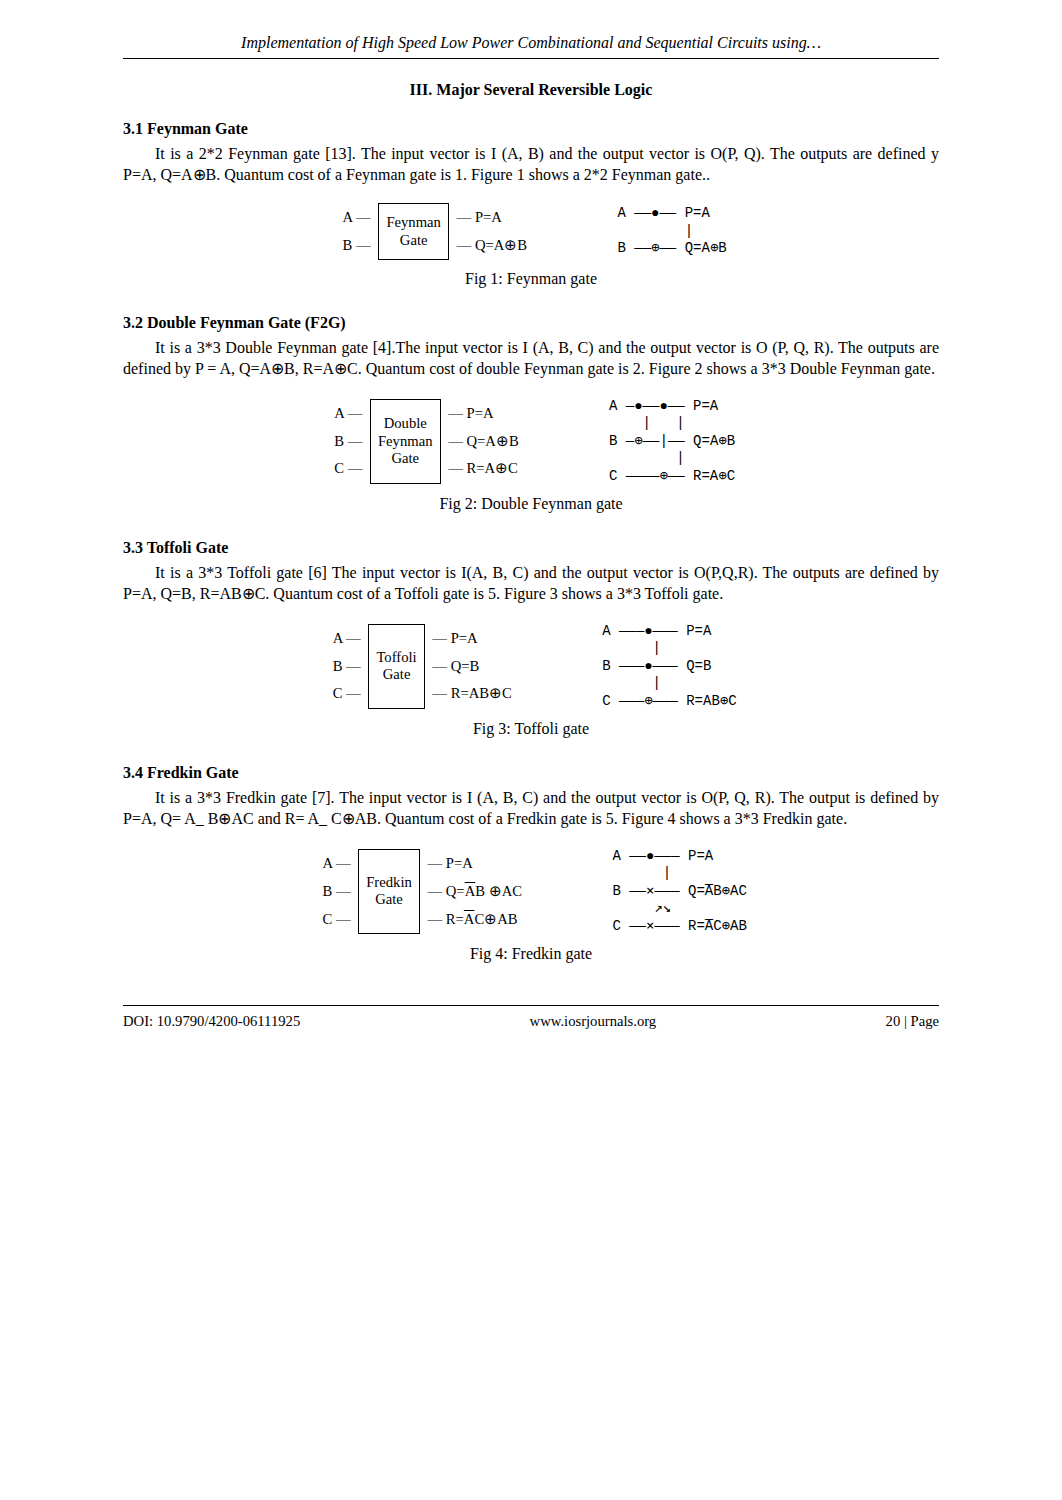Implementation of High Speed Low Power Combinational and Sequential Circuits using…
III. Major Several Reversible Logic
3.1 Feynman Gate
It is a 2*2 Feynman gate [13]. The input vector is I (A, B) and the output vector is O(P, Q). The outputs are defined y P=A, Q=A⊕B. Quantum cost of a Feynman gate is 1. Figure 1 shows a 2*2 Feynman gate..
| A — | Feynman Gate | — P=A |
| B — | — Q=A⊕B |
A ——●—— P=A | B ——⊕—— Q=A⊕B
Fig 1: Feynman gate
3.2 Double Feynman Gate (F2G)
It is a 3*3 Double Feynman gate [4].The input vector is I (A, B, C) and the output vector is O (P, Q, R). The outputs are defined by P = A, Q=A⊕B, R=A⊕C. Quantum cost of double Feynman gate is 2. Figure 2 shows a 3*3 Double Feynman gate.
| A — | Double Feynman Gate | — P=A |
| B — | — Q=A⊕B |
| C — | — R=A⊕C |
A —●——●—— P=A | | B —⊕——∣—— Q=A⊕B | C ————⊕—— R=A⊕C
Fig 2: Double Feynman gate
3.3 Toffoli Gate
It is a 3*3 Toffoli gate [6] The input vector is I(A, B, C) and the output vector is O(P,Q,R). The outputs are defined by P=A, Q=B, R=AB⊕C. Quantum cost of a Toffoli gate is 5. Figure 3 shows a 3*3 Toffoli gate.
| A — | Toffoli Gate | — P=A |
| B — | — Q=B |
| C — | — R=AB⊕C |
A ———●——— P=A | B ———●——— Q=B | C ———⊕——— R=AB⊕C
Fig 3: Toffoli gate
3.4 Fredkin Gate
It is a 3*3 Fredkin gate [7]. The input vector is I (A, B, C) and the output vector is O(P, Q, R). The output is defined by P=A, Q= A_ B⊕AC and R= A_ C⊕AB. Quantum cost of a Fredkin gate is 5. Figure 4 shows a 3*3 Fredkin gate.
| A — | Fredkin Gate | — P=A |
| B — | — Q= A B ⊕AC |
| C — | — R= A C⊕AB |
A ——●——— P=A | B ——⨯——— Q=A̅B⊕AC ↗↘ C ——⨯——— R=A̅C⊕AB
Fig 4: Fredkin gate
DOI: 10.9790/4200-06111925 www.iosrjournals.org 20 | Page